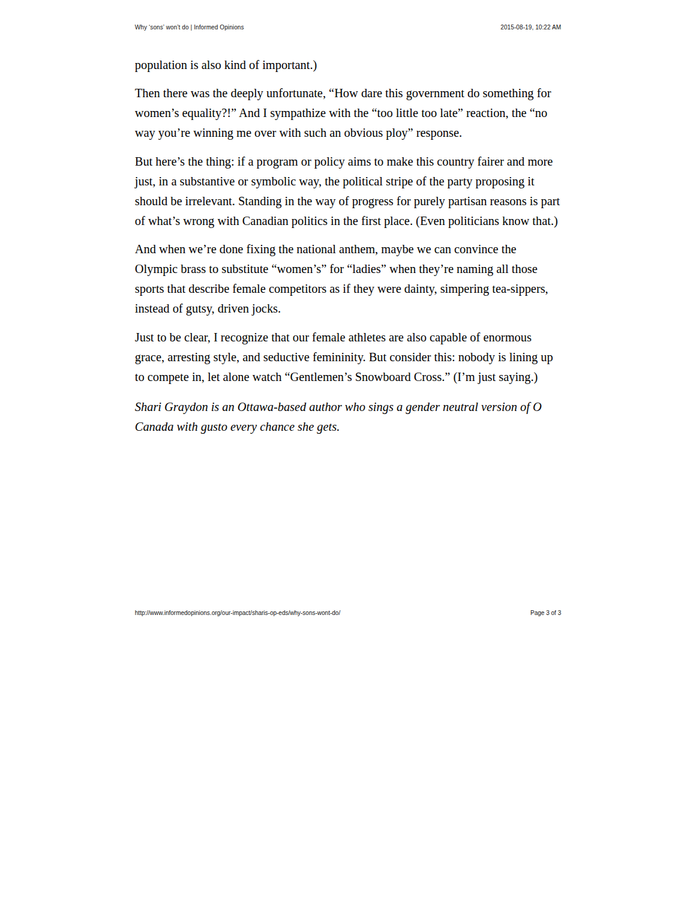Why ‘sons’ won’t do | Informed Opinions 2015-08-19, 10:22 AM
population is also kind of important.)
Then there was the deeply unfortunate, “How dare this government do something for women’s equality?!” And I sympathize with the “too little too late” reaction, the “no way you’re winning me over with such an obvious ploy” response.
But here’s the thing: if a program or policy aims to make this country fairer and more just, in a substantive or symbolic way, the political stripe of the party proposing it should be irrelevant. Standing in the way of progress for purely partisan reasons is part of what’s wrong with Canadian politics in the first place. (Even politicians know that.)
And when we’re done fixing the national anthem, maybe we can convince the Olympic brass to substitute “women’s” for “ladies” when they’re naming all those sports that describe female competitors as if they were dainty, simpering tea-sippers, instead of gutsy, driven jocks.
Just to be clear, I recognize that our female athletes are also capable of enormous grace, arresting style, and seductive femininity. But consider this: nobody is lining up to compete in, let alone watch “Gentlemen’s Snowboard Cross.” (I’m just saying.)
Shari Graydon is an Ottawa-based author who sings a gender neutral version of O Canada with gusto every chance she gets.
http://www.informedopinions.org/our-impact/sharis-op-eds/why-sons-wont-do/ Page 3 of 3